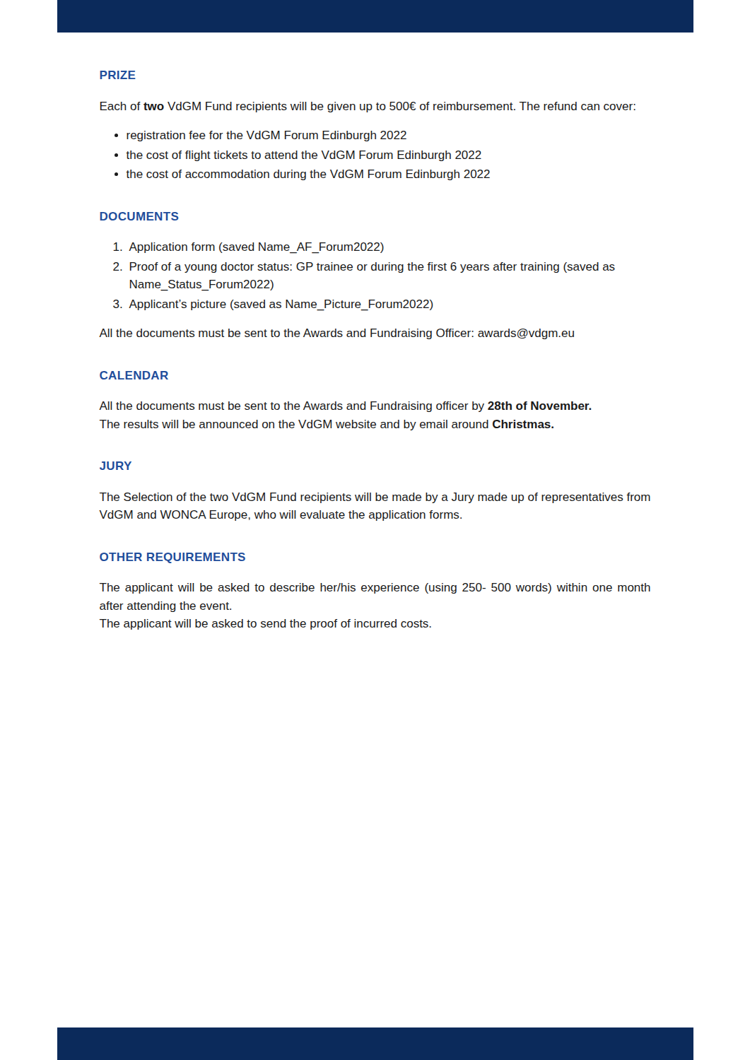PRIZE
Each of two VdGM Fund recipients will be given up to 500€ of reimbursement. The refund can cover:
registration fee for the VdGM Forum Edinburgh 2022
the cost of flight tickets to attend the VdGM Forum Edinburgh 2022
the cost of accommodation during the VdGM Forum Edinburgh 2022
DOCUMENTS
Application form (saved Name_AF_Forum2022)
Proof of a young doctor status: GP trainee or during the first 6 years after training (saved as Name_Status_Forum2022)
Applicant’s picture (saved as Name_Picture_Forum2022)
All the documents must be sent to the Awards and Fundraising Officer: awards@vdgm.eu
CALENDAR
All the documents must be sent to the Awards and Fundraising officer by 28th of November.
The results will be announced on the VdGM website and by email around Christmas.
JURY
The Selection of the two VdGM Fund recipients will be made by a Jury made up of representatives from VdGM and WONCA Europe, who will evaluate the application forms.
OTHER REQUIREMENTS
The applicant will be asked to describe her/his experience (using 250- 500 words) within one month after attending the event.
The applicant will be asked to send the proof of incurred costs.